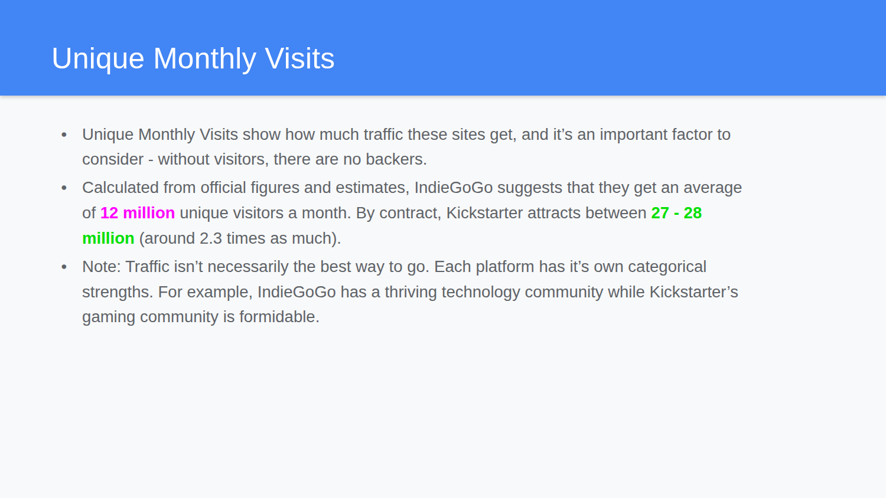Unique Monthly Visits
Unique Monthly Visits show how much traffic these sites get, and it’s an important factor to consider - without visitors, there are no backers.
Calculated from official figures and estimates, IndieGoGo suggests that they get an average of 12 million unique visitors a month. By contract, Kickstarter attracts between 27 - 28 million (around 2.3 times as much).
Note: Traffic isn’t necessarily the best way to go. Each platform has it’s own categorical strengths. For example, IndieGoGo has a thriving technology community while Kickstarter’s gaming community is formidable.